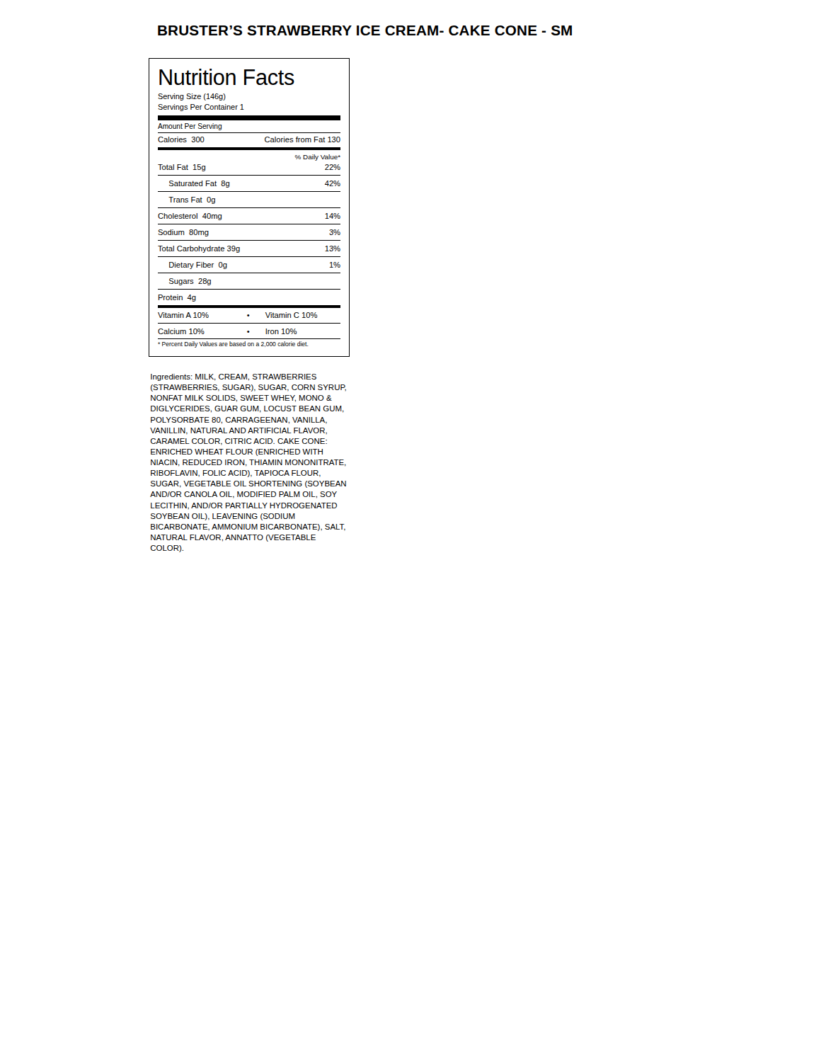BRUSTER’S STRAWBERRY ICE CREAM- CAKE CONE - SM
Nutrition Facts
Serving Size (146g)
Servings Per Container 1
Amount Per Serving
| Calories 300 | Calories from Fat 130 |
| % Daily Value* |
| Total Fat 15g | 22% |
| Saturated Fat 8g | 42% |
| Trans Fat 0g | |
| Cholesterol 40mg | 14% |
| Sodium 80mg | 3% |
| Total Carbohydrate 39g | 13% |
| Dietary Fiber 0g | 1% |
| Sugars 28g | |
| Protein 4g | |
| Vitamin A 10% | • | Vitamin C 10% |
| Calcium 10% | • | Iron 10% |
* Percent Daily Values are based on a 2,000 calorie diet.
Ingredients: MILK, CREAM, STRAWBERRIES (STRAWBERRIES, SUGAR), SUGAR, CORN SYRUP, NONFAT MILK SOLIDS, SWEET WHEY, MONO & DIGLYCERIDES, GUAR GUM, LOCUST BEAN GUM, POLYSORBATE 80, CARRAGEENAN, VANILLA, VANILLIN, NATURAL AND ARTIFICIAL FLAVOR, CARAMEL COLOR, CITRIC ACID. CAKE CONE: ENRICHED WHEAT FLOUR (ENRICHED WITH NIACIN, REDUCED IRON, THIAMIN MONONITRATE, RIBOFLAVIN, FOLIC ACID), TAPIOCA FLOUR, SUGAR, VEGETABLE OIL SHORTENING (SOYBEAN AND/OR CANOLA OIL, MODIFIED PALM OIL, SOY LECITHIN, AND/OR PARTIALLY HYDROGENATED SOYBEAN OIL), LEAVENING (SODIUM BICARBONATE, AMMONIUM BICARBONATE), SALT, NATURAL FLAVOR, ANNATTO (VEGETABLE COLOR).